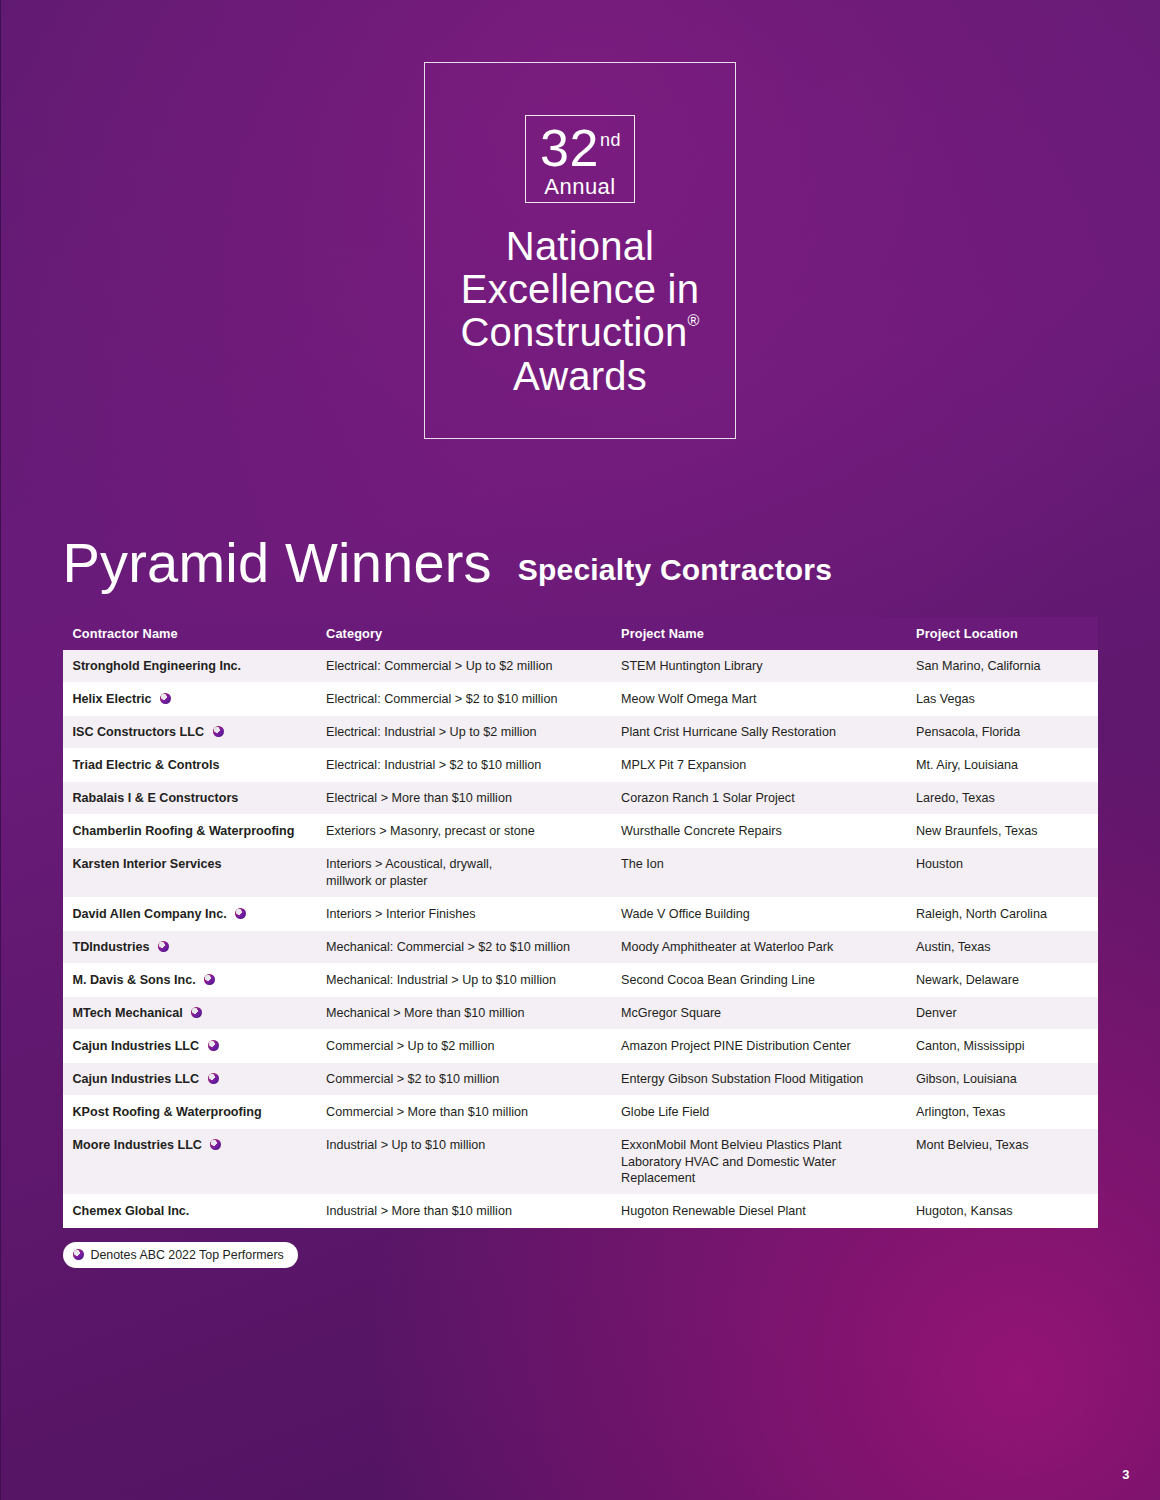32nd Annual
National
Excellence in
Construction®
Awards
Pyramid Winners
Specialty Contractors
| Contractor Name | Category | Project Name | Project Location |
| --- | --- | --- | --- |
| Stronghold Engineering Inc. | Electrical: Commercial > Up to $2 million | STEM Huntington Library | San Marino, California |
| Helix Electric | Electrical: Commercial > $2 to $10 million | Meow Wolf Omega Mart | Las Vegas |
| ISC Constructors LLC | Electrical: Industrial > Up to $2 million | Plant Crist Hurricane Sally Restoration | Pensacola, Florida |
| Triad Electric & Controls | Electrical: Industrial > $2 to $10 million | MPLX Pit 7 Expansion | Mt. Airy, Louisiana |
| Rabalais I & E Constructors | Electrical > More than $10 million | Corazon Ranch 1 Solar Project | Laredo, Texas |
| Chamberlin Roofing & Waterproofing | Exteriors > Masonry, precast or stone | Wursthalle Concrete Repairs | New Braunfels, Texas |
| Karsten Interior Services | Interiors > Acoustical, drywall, millwork or plaster | The Ion | Houston |
| David Allen Company Inc. | Interiors > Interior Finishes | Wade V Office Building | Raleigh, North Carolina |
| TDIndustries | Mechanical: Commercial > $2 to $10 million | Moody Amphitheater at Waterloo Park | Austin, Texas |
| M. Davis & Sons Inc. | Mechanical: Industrial > Up to $10 million | Second Cocoa Bean Grinding Line | Newark, Delaware |
| MTech Mechanical | Mechanical > More than $10 million | McGregor Square | Denver |
| Cajun Industries LLC | Commercial > Up to $2 million | Amazon Project PINE Distribution Center | Canton, Mississippi |
| Cajun Industries LLC | Commercial > $2 to $10 million | Entergy Gibson Substation Flood Mitigation | Gibson, Louisiana |
| KPost Roofing & Waterproofing | Commercial > More than $10 million | Globe Life Field | Arlington, Texas |
| Moore Industries LLC | Industrial > Up to $10 million | ExxonMobil Mont Belvieu Plastics Plant Laboratory HVAC and Domestic Water Replacement | Mont Belvieu, Texas |
| Chemex Global Inc. | Industrial > More than $10 million | Hugoton Renewable Diesel Plant | Hugoton, Kansas |
Denotes ABC 2022 Top Performers
3